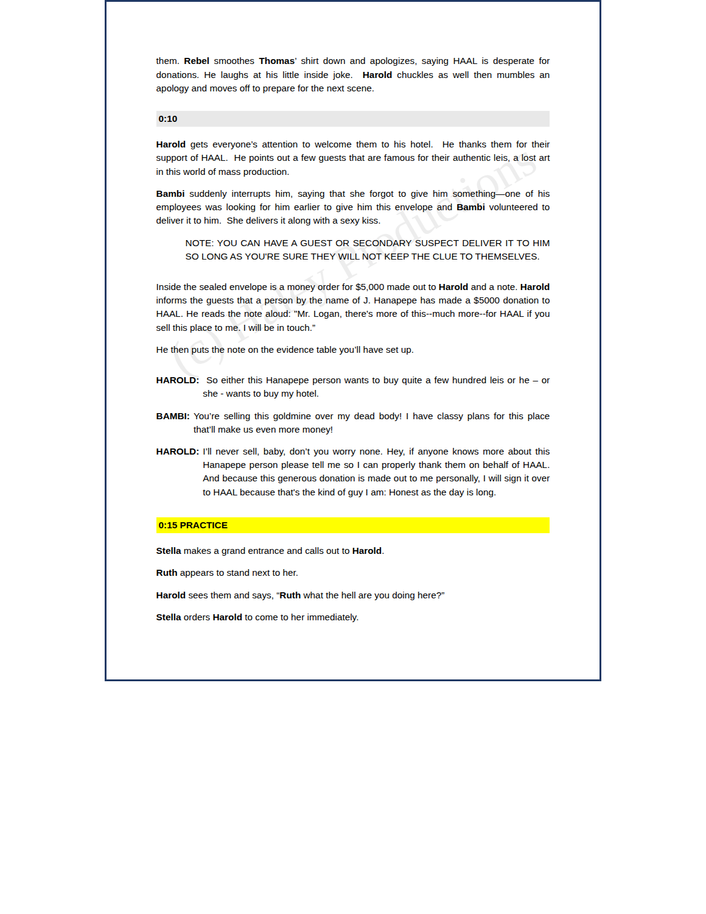(c) Haley Productions
them. Rebel smoothes Thomas’ shirt down and apologizes, saying HAAL is desperate for donations. He laughs at his little inside joke. Harold chuckles as well then mumbles an apology and moves off to prepare for the next scene.
0:10
Harold gets everyone’s attention to welcome them to his hotel. He thanks them for their support of HAAL. He points out a few guests that are famous for their authentic leis, a lost art in this world of mass production.
Bambi suddenly interrupts him, saying that she forgot to give him something—one of his employees was looking for him earlier to give him this envelope and Bambi volunteered to deliver it to him. She delivers it along with a sexy kiss.
NOTE: YOU CAN HAVE A GUEST OR SECONDARY SUSPECT DELIVER IT TO HIM SO LONG AS YOU'RE SURE THEY WILL NOT KEEP THE CLUE TO THEMSELVES.
Inside the sealed envelope is a money order for $5,000 made out to Harold and a note. Harold informs the guests that a person by the name of J. Hanapepe has made a $5000 donation to HAAL. He reads the note aloud: "Mr. Logan, there's more of this--much more--for HAAL if you sell this place to me. I will be in touch.”
He then puts the note on the evidence table you’ll have set up.
HAROLD:
So either this Hanapepe person wants to buy quite a few hundred leis or he – or she - wants to buy my hotel.
BAMBI:
You’re selling this goldmine over my dead body! I have classy plans for this place that’ll make us even more money!
HAROLD:
I’ll never sell, baby, don’t you worry none. Hey, if anyone knows more about this Hanapepe person please tell me so I can properly thank them on behalf of HAAL. And because this generous donation is made out to me personally, I will sign it over to HAAL because that's the kind of guy I am: Honest as the day is long.
0:15 PRACTICE
Stella makes a grand entrance and calls out to Harold.
Ruth appears to stand next to her.
Harold sees them and says, “Ruth what the hell are you doing here?”
Stella orders Harold to come to her immediately.